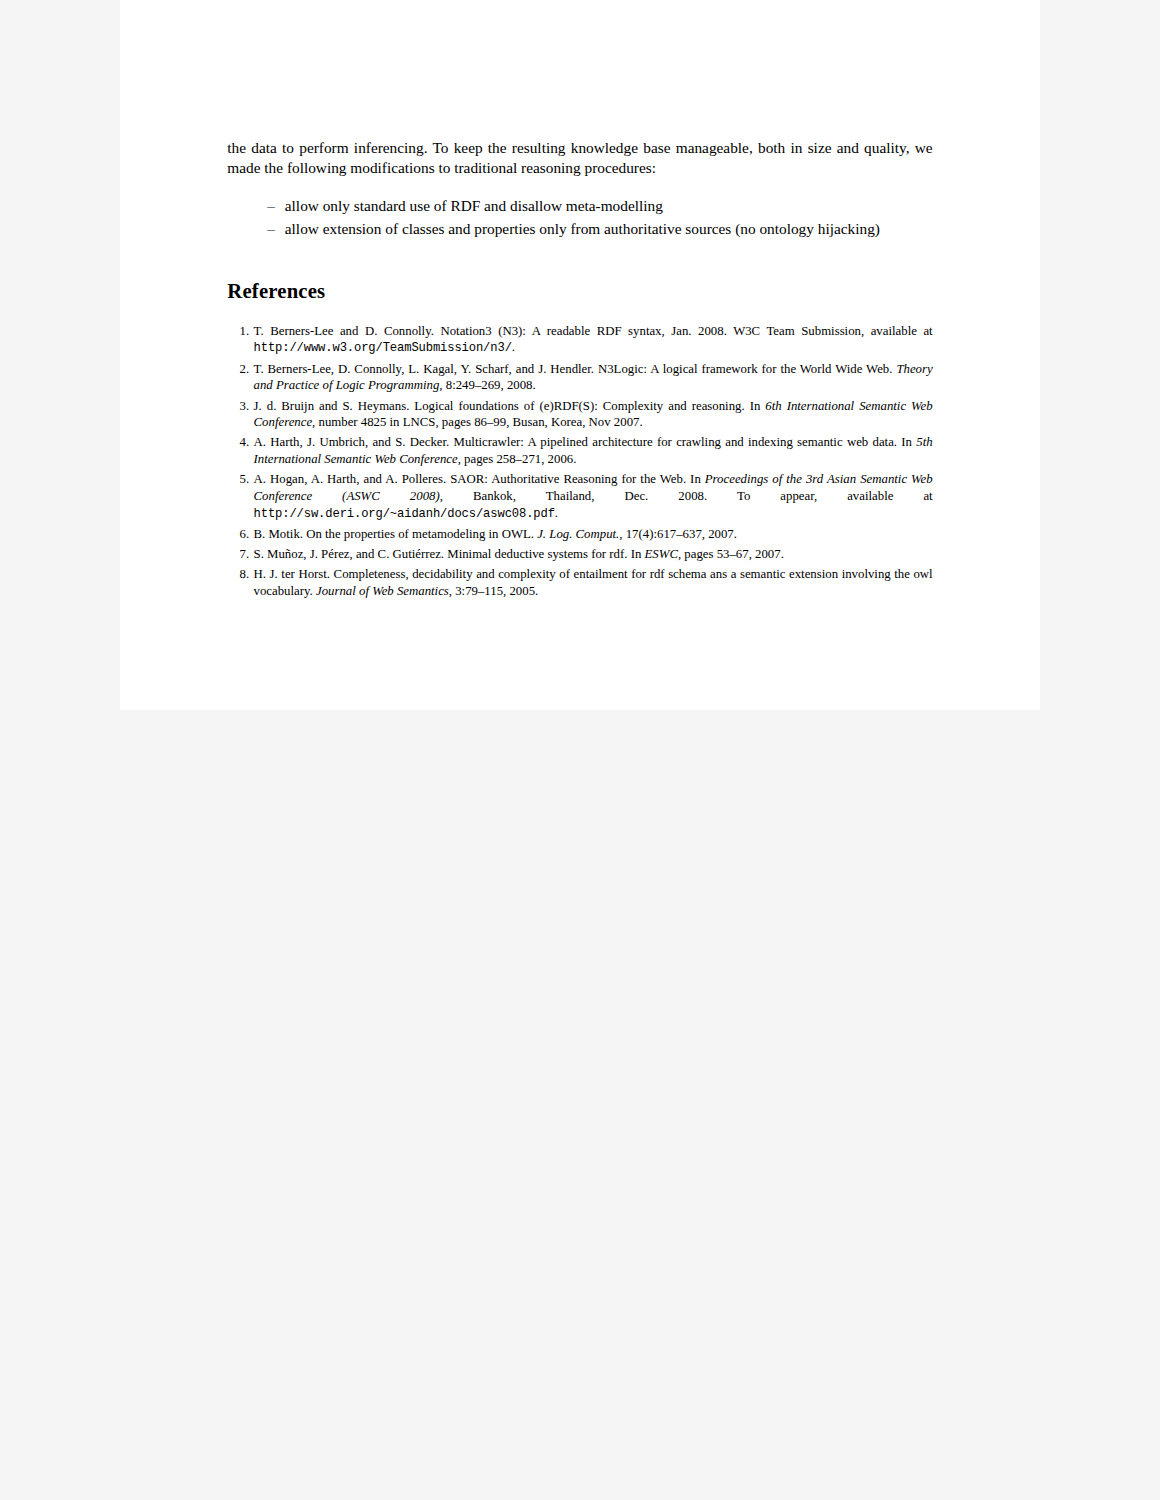the data to perform inferencing. To keep the resulting knowledge base manageable, both in size and quality, we made the following modifications to traditional reasoning procedures:
allow only standard use of RDF and disallow meta-modelling
allow extension of classes and properties only from authoritative sources (no ontology hijacking)
References
T. Berners-Lee and D. Connolly. Notation3 (N3): A readable RDF syntax, Jan. 2008. W3C Team Submission, available at http://www.w3.org/TeamSubmission/n3/.
T. Berners-Lee, D. Connolly, L. Kagal, Y. Scharf, and J. Hendler. N3Logic: A logical framework for the World Wide Web. Theory and Practice of Logic Programming, 8:249–269, 2008.
J. d. Bruijn and S. Heymans. Logical foundations of (e)RDF(S): Complexity and reasoning. In 6th International Semantic Web Conference, number 4825 in LNCS, pages 86–99, Busan, Korea, Nov 2007.
A. Harth, J. Umbrich, and S. Decker. Multicrawler: A pipelined architecture for crawling and indexing semantic web data. In 5th International Semantic Web Conference, pages 258–271, 2006.
A. Hogan, A. Harth, and A. Polleres. SAOR: Authoritative Reasoning for the Web. In Proceedings of the 3rd Asian Semantic Web Conference (ASWC 2008), Bankok, Thailand, Dec. 2008. To appear, available at http://sw.deri.org/~aidanh/docs/aswc08.pdf.
B. Motik. On the properties of metamodeling in OWL. J. Log. Comput., 17(4):617–637, 2007.
S. Muñoz, J. Pérez, and C. Gutiérrez. Minimal deductive systems for rdf. In ESWC, pages 53–67, 2007.
H. J. ter Horst. Completeness, decidability and complexity of entailment for rdf schema ans a semantic extension involving the owl vocabulary. Journal of Web Semantics, 3:79–115, 2005.